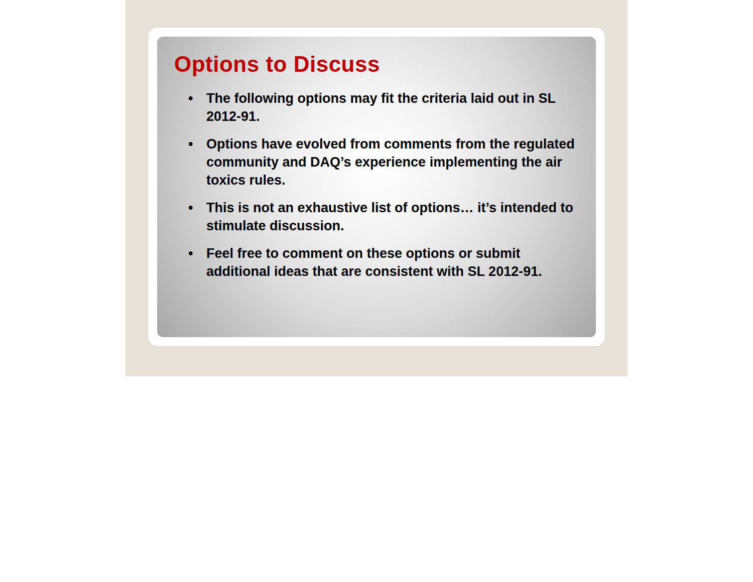Options to Discuss
The following options may fit the criteria laid out in SL 2012-91.
Options have evolved from comments from the regulated community and DAQ’s experience implementing the air toxics rules.
This is not an exhaustive list of options… it’s intended to stimulate discussion.
Feel free to comment on these options or submit additional ideas that are consistent with SL 2012-91.